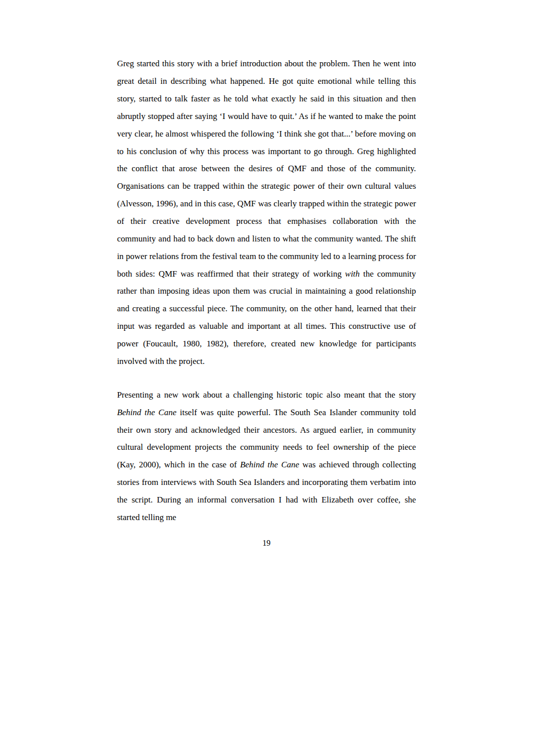Greg started this story with a brief introduction about the problem. Then he went into great detail in describing what happened. He got quite emotional while telling this story, started to talk faster as he told what exactly he said in this situation and then abruptly stopped after saying ‘I would have to quit.’ As if he wanted to make the point very clear, he almost whispered the following ‘I think she got that...’ before moving on to his conclusion of why this process was important to go through. Greg highlighted the conflict that arose between the desires of QMF and those of the community. Organisations can be trapped within the strategic power of their own cultural values (Alvesson, 1996), and in this case, QMF was clearly trapped within the strategic power of their creative development process that emphasises collaboration with the community and had to back down and listen to what the community wanted. The shift in power relations from the festival team to the community led to a learning process for both sides: QMF was reaffirmed that their strategy of working with the community rather than imposing ideas upon them was crucial in maintaining a good relationship and creating a successful piece. The community, on the other hand, learned that their input was regarded as valuable and important at all times. This constructive use of power (Foucault, 1980, 1982), therefore, created new knowledge for participants involved with the project.
Presenting a new work about a challenging historic topic also meant that the story Behind the Cane itself was quite powerful. The South Sea Islander community told their own story and acknowledged their ancestors. As argued earlier, in community cultural development projects the community needs to feel ownership of the piece (Kay, 2000), which in the case of Behind the Cane was achieved through collecting stories from interviews with South Sea Islanders and incorporating them verbatim into the script. During an informal conversation I had with Elizabeth over coffee, she started telling me
19